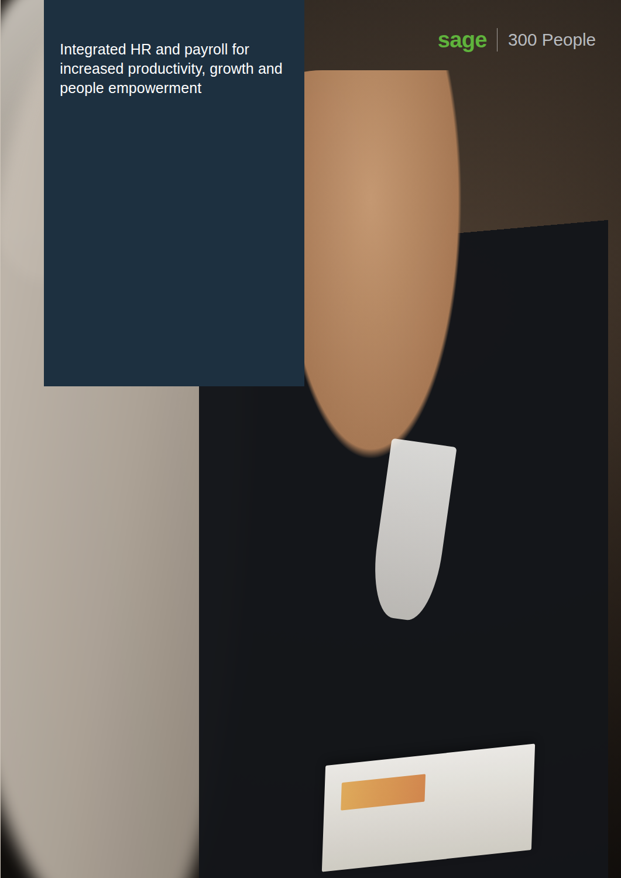sage 300 People
Integrated HR and payroll for increased productivity, growth and people empowerment